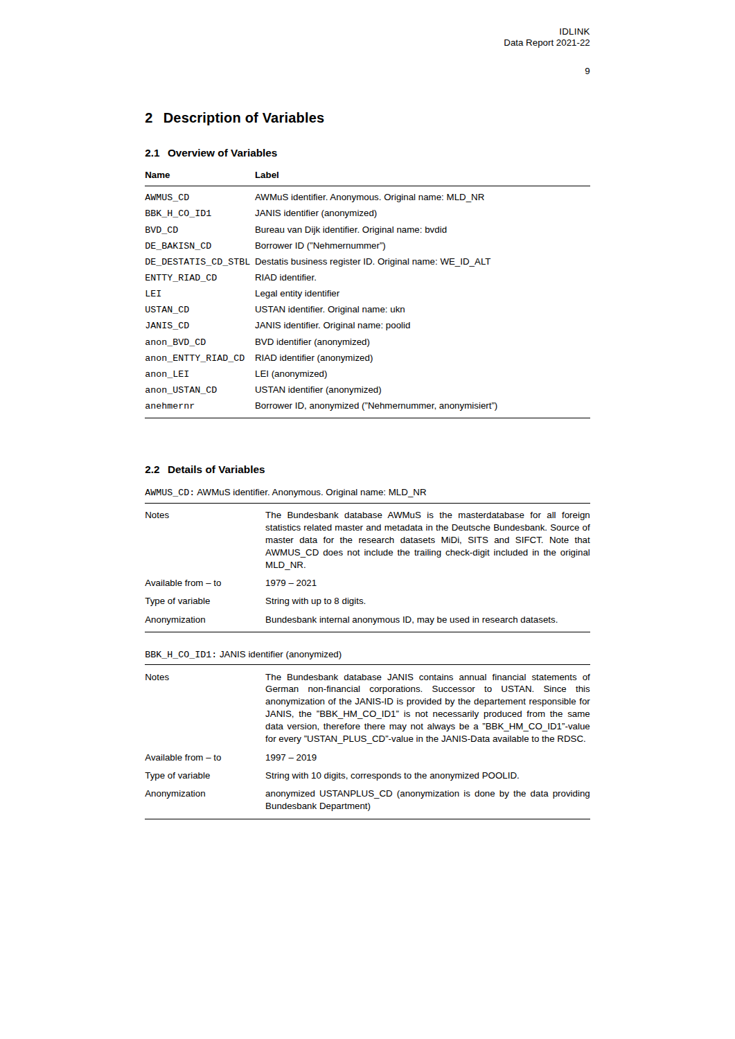IDLINK
Data Report 2021-22
9
2 Description of Variables
2.1 Overview of Variables
| Name | Label |
| --- | --- |
| AWMUS_CD | AWMuS identifier. Anonymous. Original name: MLD_NR |
| BBK_H_CO_ID1 | JANIS identifier (anonymized) |
| BVD_CD | Bureau van Dijk identifier. Original name: bvdid |
| DE_BAKISN_CD | Borrower ID (”Nehmernummer”) |
| DE_DESTATIS_CD_STBL | Destatis business register ID. Original name: WE_ID_ALT |
| ENTTY_RIAD_CD | RIAD identifier. |
| LEI | Legal entity identifier |
| USTAN_CD | USTAN identifier. Original name: ukn |
| JANIS_CD | JANIS identifier. Original name: poolid |
| anon_BVD_CD | BVD identifier (anonymized) |
| anon_ENTTY_RIAD_CD | RIAD identifier (anonymized) |
| anon_LEI | LEI (anonymized) |
| anon_USTAN_CD | USTAN identifier (anonymized) |
| anehmernr | Borrower ID, anonymized (”Nehmernummer, anonymisiert”) |
2.2 Details of Variables
AWMUS_CD: AWMuS identifier. Anonymous. Original name: MLD_NR
| Notes | The Bundesbank database AWMuS is the masterdatabase for all foreign statistics related master and metadata in the Deutsche Bundesbank. Source of master data for the research datasets MiDi, SITS and SIFCT. Note that AWMUS_CD does not include the trailing check-digit included in the original MLD_NR. |
| Available from – to | 1979 – 2021 |
| Type of variable | String with up to 8 digits. |
| Anonymization | Bundesbank internal anonymous ID, may be used in research datasets. |
BBK_H_CO_ID1: JANIS identifier (anonymized)
| Notes | The Bundesbank database JANIS contains annual financial statements of German non-financial corporations. Successor to USTAN. Since this anonymization of the JANIS-ID is provided by the departement responsible for JANIS, the ”BBK_HM_CO_ID1” is not necessarily produced from the same data version, therefore there may not always be a ”BBK_HM_CO_ID1”-value for every ”USTAN_PLUS_CD”-value in the JANIS-Data available to the RDSC. |
| Available from – to | 1997 – 2019 |
| Type of variable | String with 10 digits, corresponds to the anonymized POOLID. |
| Anonymization | anonymized USTANPLUS_CD (anonymization is done by the data providing Bundesbank Department) |